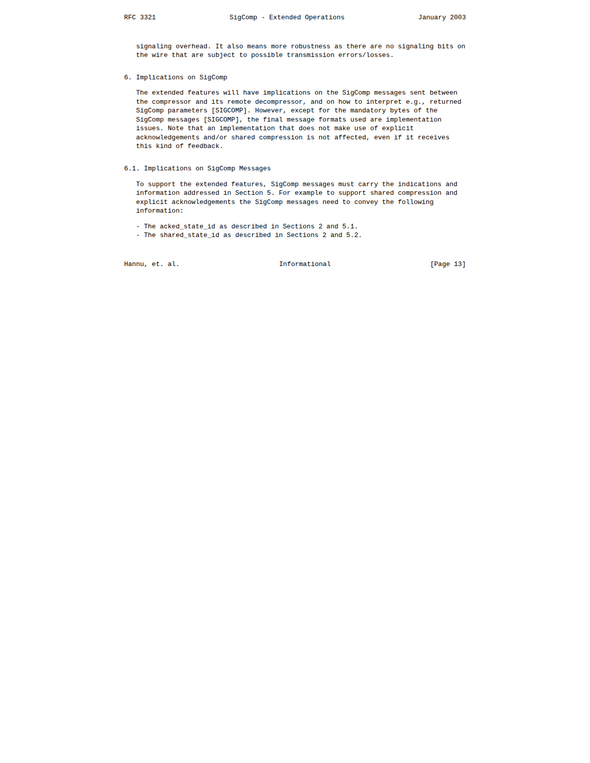RFC 3321 SigComp - Extended Operations January 2003
signaling overhead. It also means more robustness as there are no signaling bits on the wire that are subject to possible transmission errors/losses.
6. Implications on SigComp
The extended features will have implications on the SigComp messages sent between the compressor and its remote decompressor, and on how to interpret e.g., returned SigComp parameters [SIGCOMP]. However, except for the mandatory bytes of the SigComp messages [SIGCOMP], the final message formats used are implementation issues. Note that an implementation that does not make use of explicit acknowledgements and/or shared compression is not affected, even if it receives this kind of feedback.
6.1. Implications on SigComp Messages
To support the extended features, SigComp messages must carry the indications and information addressed in Section 5. For example to support shared compression and explicit acknowledgements the SigComp messages need to convey the following information:
The acked_state_id as described in Sections 2 and 5.1.
The shared_state_id as described in Sections 2 and 5.2.
Hannu, et. al. Informational [Page 13]